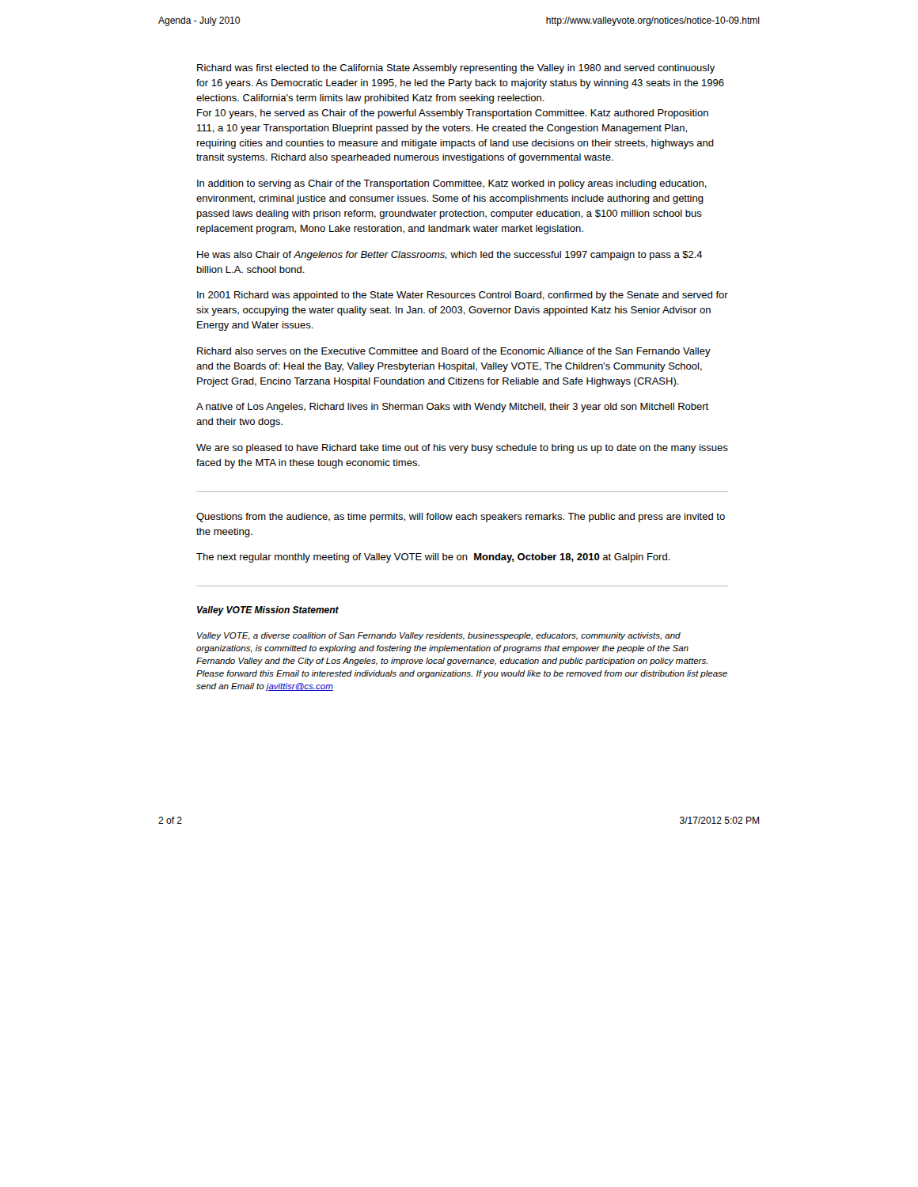Agenda - July 2010
http://www.valleyvote.org/notices/notice-10-09.html
Richard was first elected to the California State Assembly representing the Valley in 1980 and served continuously for 16 years. As Democratic Leader in 1995, he led the Party back to majority status by winning 43 seats in the 1996 elections. California's term limits law prohibited Katz from seeking reelection.
For 10 years, he served as Chair of the powerful Assembly Transportation Committee. Katz authored Proposition 111, a 10 year Transportation Blueprint passed by the voters. He created the Congestion Management Plan, requiring cities and counties to measure and mitigate impacts of land use decisions on their streets, highways and transit systems. Richard also spearheaded numerous investigations of governmental waste.
In addition to serving as Chair of the Transportation Committee, Katz worked in policy areas including education, environment, criminal justice and consumer issues. Some of his accomplishments include authoring and getting passed laws dealing with prison reform, groundwater protection, computer education, a $100 million school bus replacement program, Mono Lake restoration, and landmark water market legislation.
He was also Chair of Angelenos for Better Classrooms, which led the successful 1997 campaign to pass a $2.4 billion L.A. school bond.
In 2001 Richard was appointed to the State Water Resources Control Board, confirmed by the Senate and served for six years, occupying the water quality seat. In Jan. of 2003, Governor Davis appointed Katz his Senior Advisor on Energy and Water issues.
Richard also serves on the Executive Committee and Board of the Economic Alliance of the San Fernando Valley and the Boards of: Heal the Bay, Valley Presbyterian Hospital, Valley VOTE, The Children's Community School, Project Grad, Encino Tarzana Hospital Foundation and Citizens for Reliable and Safe Highways (CRASH).
A native of Los Angeles, Richard lives in Sherman Oaks with Wendy Mitchell, their 3 year old son Mitchell Robert and their two dogs.
We are so pleased to have Richard take time out of his very busy schedule to bring us up to date on the many issues faced by the MTA in these tough economic times.
Questions from the audience, as time permits, will follow each speakers remarks. The public and press are invited to the meeting.
The next regular monthly meeting of Valley VOTE will be on Monday, October 18, 2010 at Galpin Ford.
Valley VOTE Mission Statement
Valley VOTE, a diverse coalition of San Fernando Valley residents, businesspeople, educators, community activists, and organizations, is committed to exploring and fostering the implementation of programs that empower the people of the San Fernando Valley and the City of Los Angeles, to improve local governance, education and public participation on policy matters.
Please forward this Email to interested individuals and organizations. If you would like to be removed from our distribution list please send an Email to javittisr@cs.com
2 of 2
3/17/2012 5:02 PM